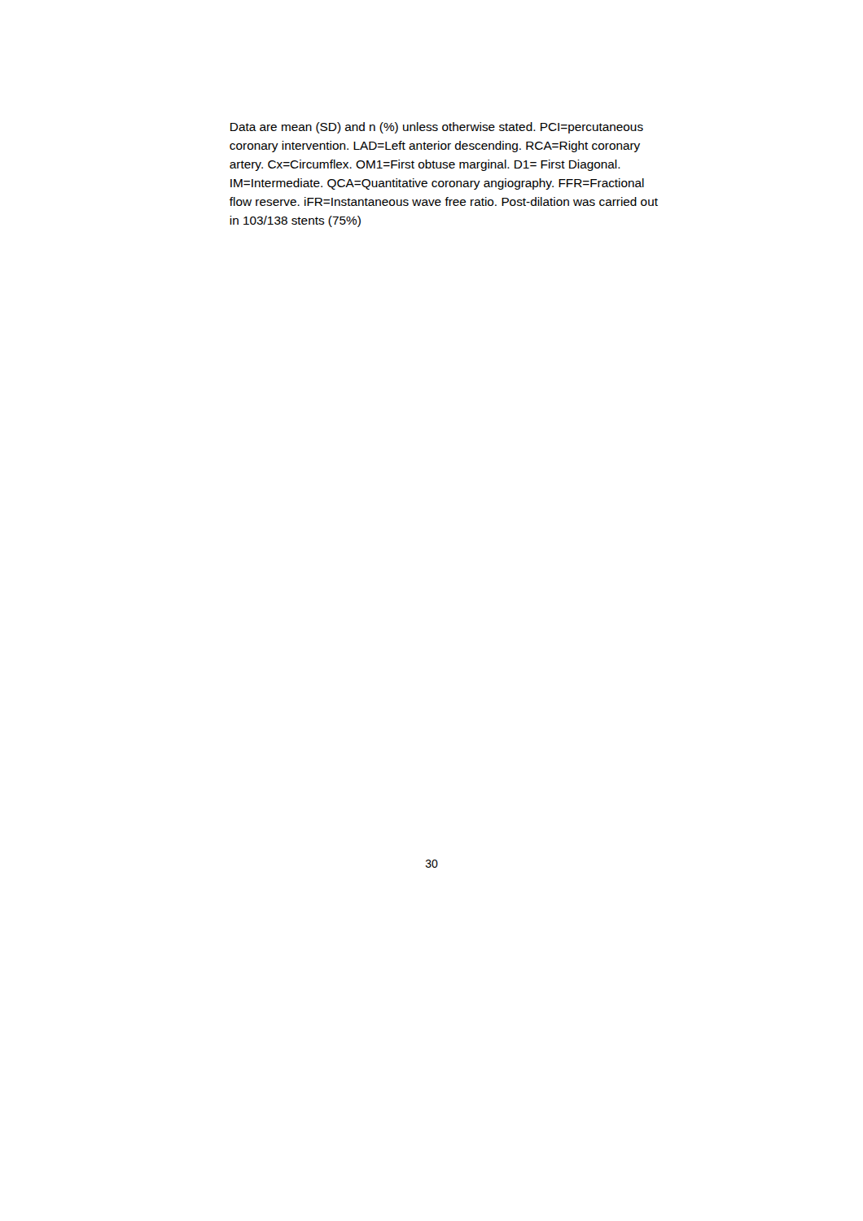Data are mean (SD) and n (%) unless otherwise stated. PCI=percutaneous coronary intervention. LAD=Left anterior descending. RCA=Right coronary artery. Cx=Circumflex. OM1=First obtuse marginal. D1= First Diagonal. IM=Intermediate. QCA=Quantitative coronary angiography. FFR=Fractional flow reserve. iFR=Instantaneous wave free ratio. Post-dilation was carried out in 103/138 stents (75%)
30